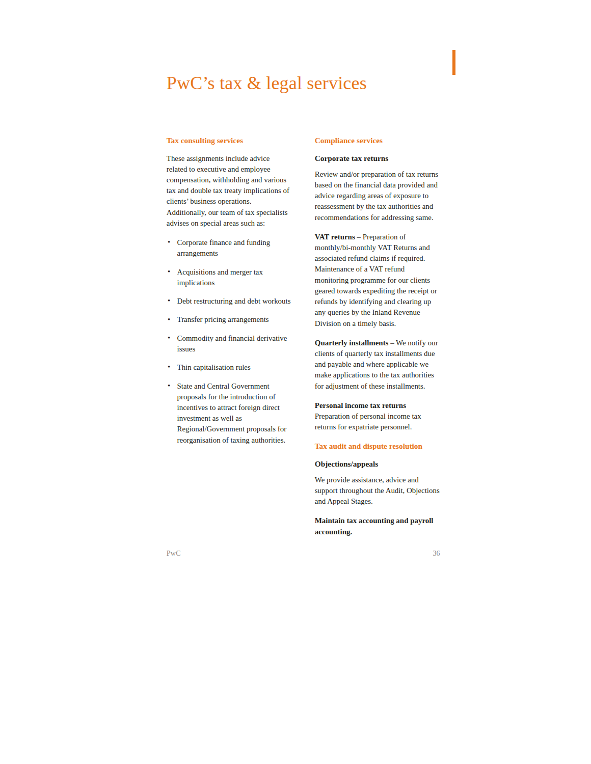PwC’s tax & legal services
Tax consulting services
These assignments include advice related to executive and employee compensation, withholding and various tax and double tax treaty implications of clients’ business operations. Additionally, our team of tax specialists advises on special areas such as:
Corporate finance and funding arrangements
Acquisitions and merger tax implications
Debt restructuring and debt workouts
Transfer pricing arrangements
Commodity and financial derivative issues
Thin capitalisation rules
State and Central Government proposals for the introduction of incentives to attract foreign direct investment as well as Regional/Government proposals for reorganisation of taxing authorities.
Compliance services
Corporate tax returns
Review and/or preparation of tax returns based on the financial data provided and advice regarding areas of exposure to reassessment by the tax authorities and recommendations for addressing same.
VAT returns – Preparation of monthly/bi-monthly VAT Returns and associated refund claims if required. Maintenance of a VAT refund monitoring programme for our clients geared towards expediting the receipt or refunds by identifying and clearing up any queries by the Inland Revenue Division on a timely basis.
Quarterly installments – We notify our clients of quarterly tax installments due and payable and where applicable we make applications to the tax authorities for adjustment of these installments.
Personal income tax returns Preparation of personal income tax returns for expatriate personnel.
Tax audit and dispute resolution
Objections/appeals
We provide assistance, advice and support throughout the Audit, Objections and Appeal Stages.
Maintain tax accounting and payroll accounting.
PwC
36